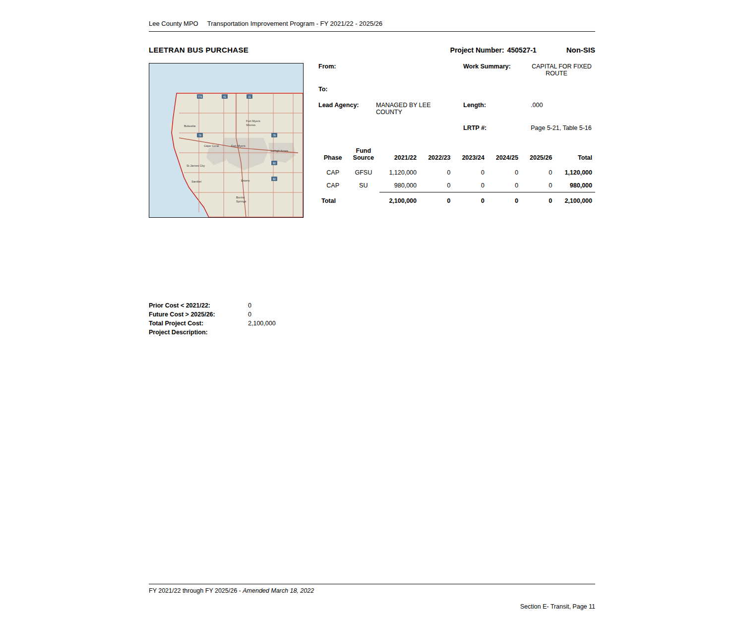Lee County MPOTransportation Improvement Program - FY 2021/22 - 2025/26
LEETRAN BUS PURCHASE
Project Number:450527-1 Non-SIS
776 41 31 78 78 82 82 Bokeelia Fort Myers Shores Cape Coral Fort Myers Lehigh Acres St James City Sanibel Estero Bonita Springs
From:
Work Summary:
CAPITAL FOR FIXEDROUTE
To:
Lead Agency:
MANAGED BY LEE
COUNTY
Length:
.000
LRTP #:
Page 5-21, Table 5-16
| Phase | Fund Source | 2021/22 | 2022/23 | 2023/24 | 2024/25 | 2025/26 | Total |
| --- | --- | --- | --- | --- | --- | --- | --- |
| CAP | GFSU | 1,120,000 | 0 | 0 | 0 | 0 | 1,120,000 |
| CAP | SU | 980,000 | 0 | 0 | 0 | 0 | 980,000 |
| Total | 2,100,000 | 0 | 0 | 0 | 0 | 2,100,000 |
Prior Cost < 2021/22:
0
Future Cost > 2025/26:
0
Total Project Cost:
2,100,000
Project Description:
FY 2021/22 through FY 2025/26 - Amended March 18, 2022
Section E- Transit, Page 11